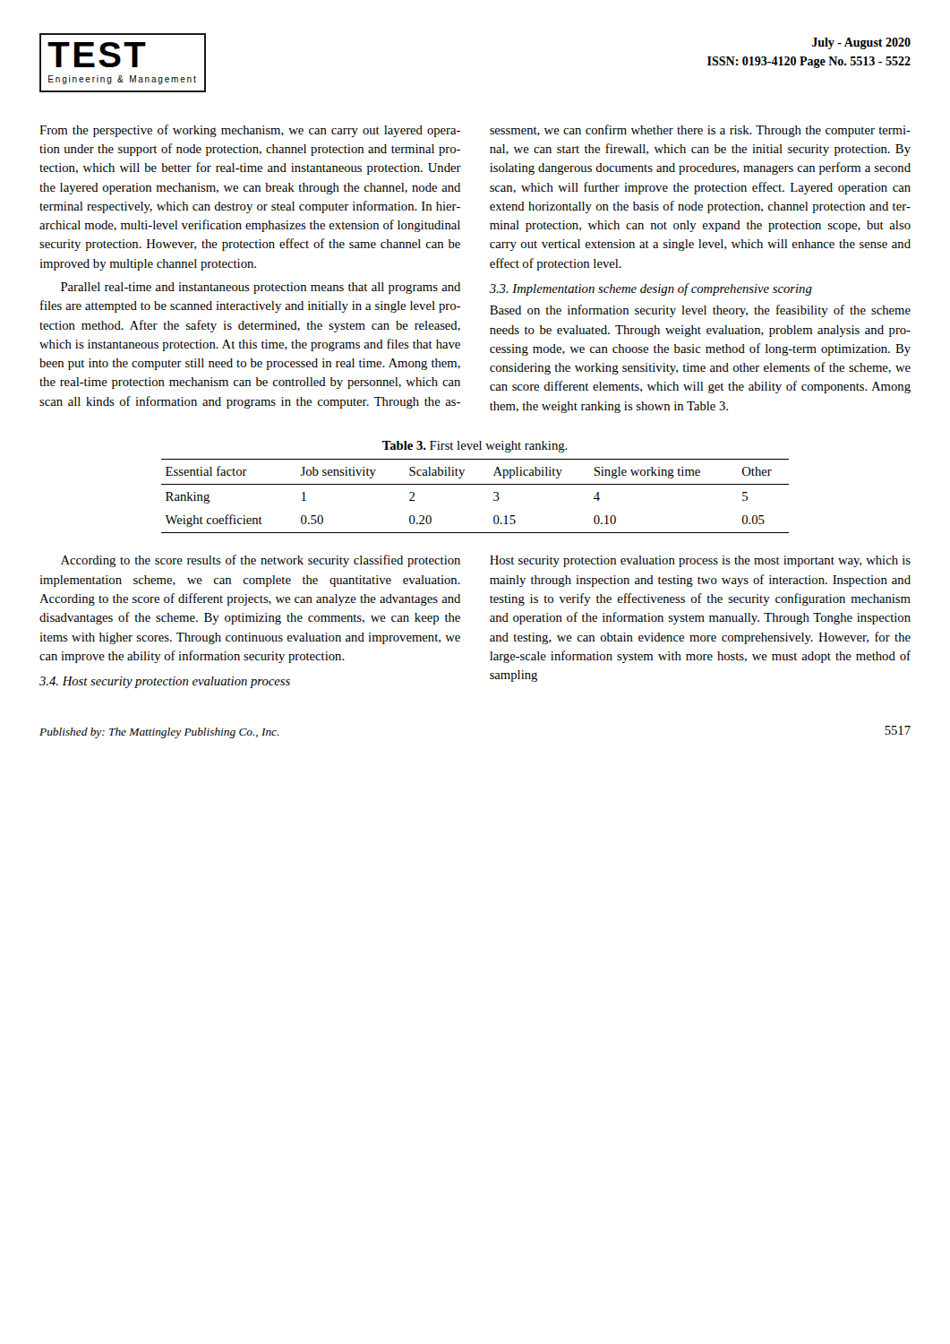TEST
Engineering & Management
July - August 2020
ISSN: 0193-4120 Page No. 5513 - 5522
From the perspective of working mechanism, we can carry out layered operation under the support of node protection, channel protection and terminal protection, which will be better for real-time and instantaneous protection. Under the layered operation mechanism, we can break through the channel, node and terminal respectively, which can destroy or steal computer information. In hierarchical mode, multi-level verification emphasizes the extension of longitudinal security protection. However, the protection effect of the same channel can be improved by multiple channel protection.
Parallel real-time and instantaneous protection means that all programs and files are attempted to be scanned interactively and initially in a single level protection method. After the safety is determined, the system can be released, which is instantaneous protection. At this time, the programs and files that have been put into the computer still need to be processed in real time. Among them, the real-time protection mechanism can be controlled by personnel, which can scan all kinds of information and programs in the computer. Through the assessment, we can confirm whether there is a risk. Through the computer terminal, we can start the firewall, which can be the initial security protection. By isolating dangerous documents and procedures, managers can perform a second scan, which will further improve the protection effect. Layered operation can extend horizontally on the basis of node protection, channel protection and terminal protection, which can not only expand the protection scope, but also carry out vertical extension at a single level, which will enhance the sense and effect of protection level.
3.3. Implementation scheme design of comprehensive scoring
Based on the information security level theory, the feasibility of the scheme needs to be evaluated. Through weight evaluation, problem analysis and processing mode, we can choose the basic method of long-term optimization. By considering the working sensitivity, time and other elements of the scheme, we can score different elements, which will get the ability of components. Among them, the weight ranking is shown in Table 3.
Table 3. First level weight ranking.
| Essential factor | Job sensitivity | Scalability | Applicability | Single working time | Other |
| --- | --- | --- | --- | --- | --- |
| Ranking | 1 | 2 | 3 | 4 | 5 |
| Weight coefficient | 0.50 | 0.20 | 0.15 | 0.10 | 0.05 |
According to the score results of the network security classified protection implementation scheme, we can complete the quantitative evaluation. According to the score of different projects, we can analyze the advantages and disadvantages of the scheme. By optimizing the comments, we can keep the items with higher scores. Through continuous evaluation and improvement, we can improve the ability of information security protection.
3.4. Host security protection evaluation process
Host security protection evaluation process is the most important way, which is mainly through inspection and testing two ways of interaction. Inspection and testing is to verify the effectiveness of the security configuration mechanism and operation of the information system manually. Through Tonghe inspection and testing, we can obtain evidence more comprehensively. However, for the large-scale information system with more hosts, we must adopt the method of sampling
Published by: The Mattingley Publishing Co., Inc.
5517